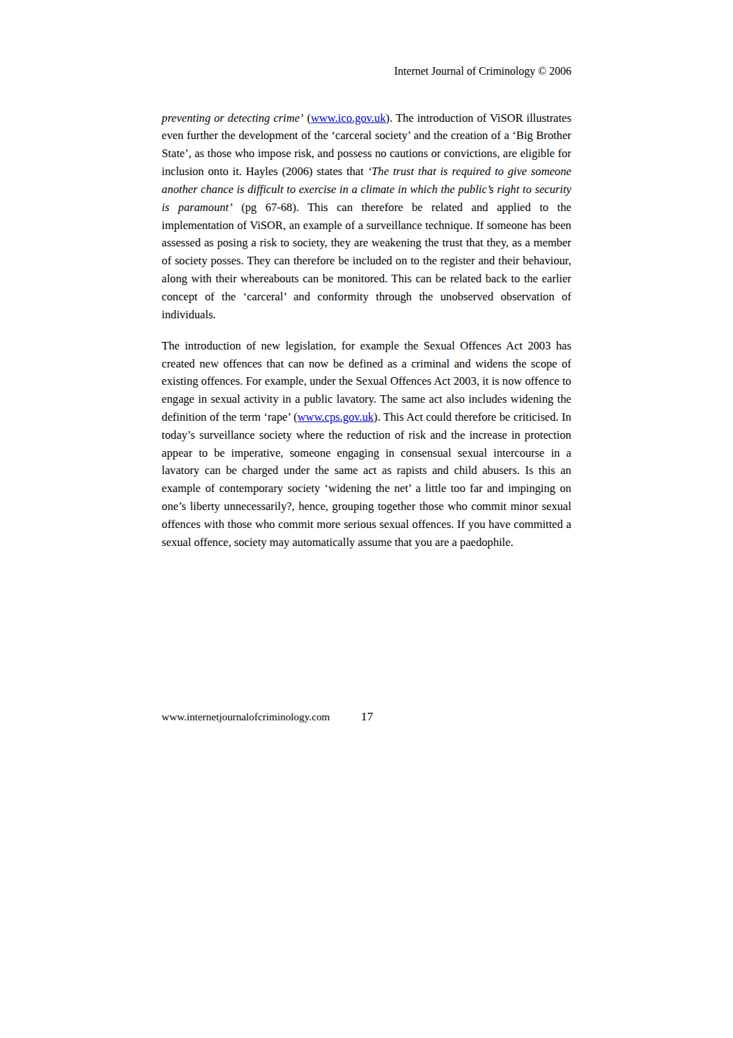Internet Journal of Criminology © 2006
preventing or detecting crime’ (www.ico.gov.uk). The introduction of ViSOR illustrates even further the development of the ‘carceral society’ and the creation of a ‘Big Brother State’, as those who impose risk, and possess no cautions or convictions, are eligible for inclusion onto it. Hayles (2006) states that ‘The trust that is required to give someone another chance is difficult to exercise in a climate in which the public’s right to security is paramount’ (pg 67-68). This can therefore be related and applied to the implementation of ViSOR, an example of a surveillance technique. If someone has been assessed as posing a risk to society, they are weakening the trust that they, as a member of society posses. They can therefore be included on to the register and their behaviour, along with their whereabouts can be monitored. This can be related back to the earlier concept of the ‘carceral’ and conformity through the unobserved observation of individuals.
The introduction of new legislation, for example the Sexual Offences Act 2003 has created new offences that can now be defined as a criminal and widens the scope of existing offences. For example, under the Sexual Offences Act 2003, it is now offence to engage in sexual activity in a public lavatory. The same act also includes widening the definition of the term ‘rape’ (www.cps.gov.uk). This Act could therefore be criticised. In today’s surveillance society where the reduction of risk and the increase in protection appear to be imperative, someone engaging in consensual sexual intercourse in a lavatory can be charged under the same act as rapists and child abusers. Is this an example of contemporary society ‘widening the net’ a little too far and impinging on one’s liberty unnecessarily?, hence, grouping together those who commit minor sexual offences with those who commit more serious sexual offences. If you have committed a sexual offence, society may automatically assume that you are a paedophile.
www.internetjournalofcriminology.com 17